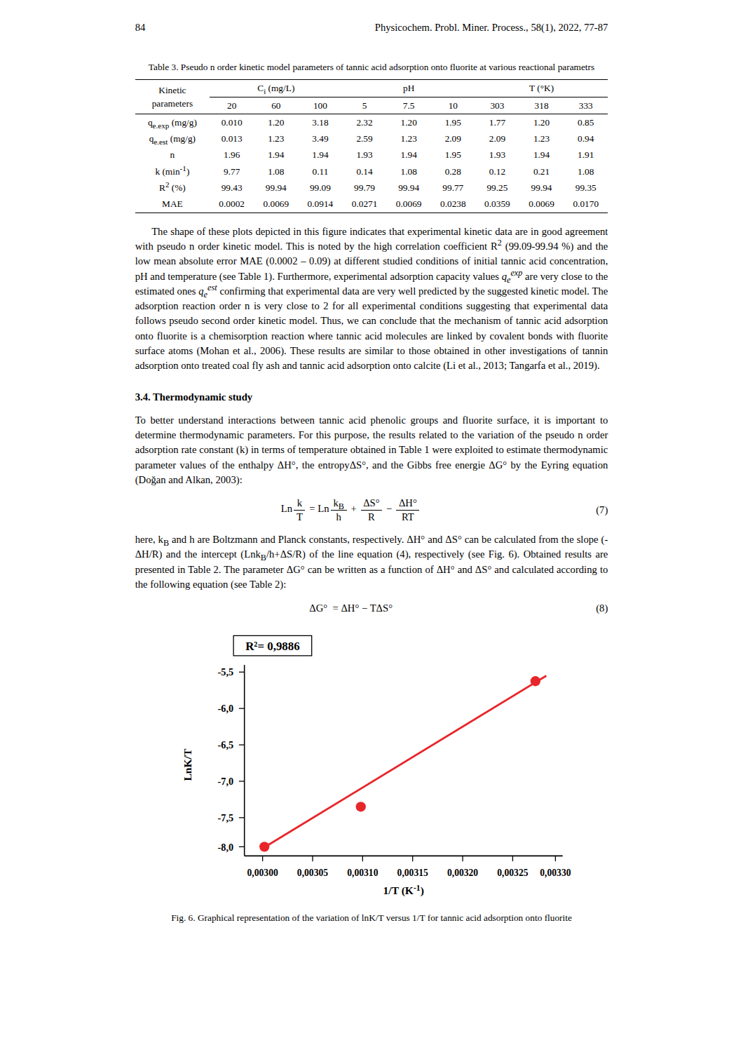84 Physicochem. Probl. Miner. Process., 58(1), 2022, 77-87
Table 3. Pseudo n order kinetic model parameters of tannic acid adsorption onto fluorite at various reactional parametrs
| Kinetic parameters | C i (mg/L) | pH | T (°K) |
| --- | --- | --- | --- |
| 20 | 60 | 100 | 5 | 7.5 | 10 | 303 | 318 | 333 |
| q e.exp (mg/g) | 0.010 | 1.20 | 3.18 | 2.32 | 1.20 | 1.95 | 1.77 | 1.20 | 0.85 |
| q e.est (mg/g) | 0.013 | 1.23 | 3.49 | 2.59 | 1.23 | 2.09 | 2.09 | 1.23 | 0.94 |
| n | 1.96 | 1.94 | 1.94 | 1.93 | 1.94 | 1.95 | 1.93 | 1.94 | 1.91 |
| k (min -1 ) | 9.77 | 1.08 | 0.11 | 0.14 | 1.08 | 0.28 | 0.12 | 0.21 | 1.08 |
| R 2 (%) | 99.43 | 99.94 | 99.09 | 99.79 | 99.94 | 99.77 | 99.25 | 99.94 | 99.35 |
| MAE | 0.0002 | 0.0069 | 0.0914 | 0.0271 | 0.0069 | 0.0238 | 0.0359 | 0.0069 | 0.0170 |
The shape of these plots depicted in this figure indicates that experimental kinetic data are in good agreement with pseudo n order kinetic model. This is noted by the high correlation coefficient R2 (99.09-99.94 %) and the low mean absolute error MAE (0.0002 – 0.09) at different studied conditions of initial tannic acid concentration, pH and temperature (see Table 1). Furthermore, experimental adsorption capacity values qeexp are very close to the estimated ones qeest confirming that experimental data are very well predicted by the suggested kinetic model. The adsorption reaction order n is very close to 2 for all experimental conditions suggesting that experimental data follows pseudo second order kinetic model. Thus, we can conclude that the mechanism of tannic acid adsorption onto fluorite is a chemisorption reaction where tannic acid molecules are linked by covalent bonds with fluorite surface atoms (Mohan et al., 2006). These results are similar to those obtained in other investigations of tannin adsorption onto treated coal fly ash and tannic acid adsorption onto calcite (Li et al., 2013; Tangarfa et al., 2019).
3.4. Thermodynamic study
To better understand interactions between tannic acid phenolic groups and fluorite surface, it is important to determine thermodynamic parameters. For this purpose, the results related to the variation of the pseudo n order adsorption rate constant (k) in terms of temperature obtained in Table 1 were exploited to estimate thermodynamic parameter values of the enthalpy ΔH°, the entropyΔS°, and the Gibbs free energie ΔG° by the Eyring equation (Doğan and Alkan, 2003):
LnkT = LnkB h + ΔS°R − ΔH°RT
(7)
here, kB and h are Boltzmann and Planck constants, respectively. ΔH° and ΔS° can be calculated from the slope (-ΔH/R) and the intercept (LnkB/h+ΔS/R) of the line equation (4), respectively (see Fig. 6). Obtained results are presented in Table 2. The parameter ΔG° can be written as a function of ΔH° and ΔS° and calculated according to the following equation (see Table 2):
ΔG° = ΔH° − TΔS°
(8)
R²= 0,9886 -5,5 -6,0 -6,5 -7,0 -7,5 -8,0 LnK/T 0,00300 0,00305 0,00310 0,00315 0,00320 0,00325 0,00330 1/T (K-1)
Fig. 6. Graphical representation of the variation of lnK/T versus 1/T for tannic acid adsorption onto fluorite